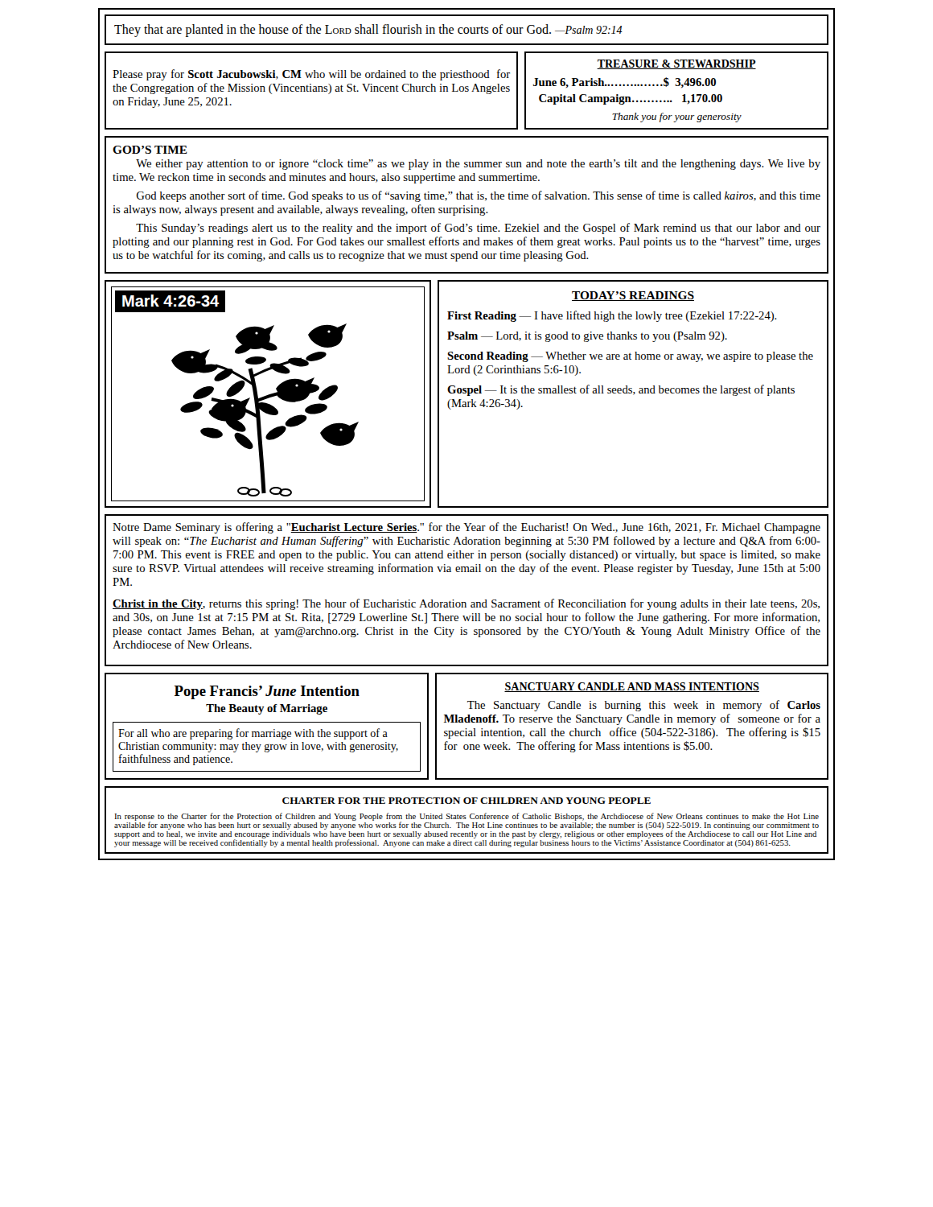They that are planted in the house of the Lord shall flourish in the courts of our God. —Psalm 92:14
Please pray for Scott Jacubowski, CM who will be ordained to the priesthood for the Congregation of the Mission (Vincentians) at St. Vincent Church in Los Angeles on Friday, June 25, 2021.
TREASURE & STEWARDSHIP
June 6, Parish..……..……$ 3,496.00
Capital Campaign……….. 1,170.00
Thank you for your generosity
GOD’S TIME
We either pay attention to or ignore “clock time” as we play in the summer sun and note the earth’s tilt and the lengthening days. We live by time. We reckon time in seconds and minutes and hours, also suppertime and summertime.
God keeps another sort of time. God speaks to us of “saving time,” that is, the time of salvation. This sense of time is called kairos, and this time is always now, always present and available, always revealing, often surprising.
This Sunday’s readings alert us to the reality and the import of God’s time. Ezekiel and the Gospel of Mark remind us that our labor and our plotting and our planning rest in God. For God takes our smallest efforts and makes of them great works. Paul points us to the “harvest” time, urges us to be watchful for its coming, and calls us to recognize that we must spend our time pleasing God.
Mark 4:26-34
TODAY’S READINGS
First Reading — I have lifted high the lowly tree (Ezekiel 17:22-24).
Psalm — Lord, it is good to give thanks to you (Psalm 92).
Second Reading — Whether we are at home or away, we aspire to please the Lord (2 Corinthians 5:6-10).
Gospel — It is the smallest of all seeds, and becomes the largest of plants (Mark 4:26-34).
Notre Dame Seminary is offering a "Eucharist Lecture Series." for the Year of the Eucharist! On Wed., June 16th, 2021, Fr. Michael Champagne will speak on: “The Eucharist and Human Suffering” with Eucharistic Adoration beginning at 5:30 PM followed by a lecture and Q&A from 6:00- 7:00 PM. This event is FREE and open to the public. You can attend either in person (socially distanced) or virtually, but space is limited, so make sure to RSVP. Virtual attendees will receive streaming information via email on the day of the event. Please register by Tuesday, June 15th at 5:00 PM.
Christ in the City, returns this spring! The hour of Eucharistic Adoration and Sacrament of Reconciliation for young adults in their late teens, 20s, and 30s, on June 1st at 7:15 PM at St. Rita, [2729 Lowerline St.] There will be no social hour to follow the June gathering. For more information, please contact James Behan, at yam@archno.org. Christ in the City is sponsored by the CYO/Youth & Young Adult Ministry Office of the Archdiocese of New Orleans.
Pope Francis’ June Intention
The Beauty of Marriage
For all who are preparing for marriage with the support of a Christian community: may they grow in love, with generosity, faithfulness and patience.
SANCTUARY CANDLE AND MASS INTENTIONS
The Sanctuary Candle is burning this week in memory of Carlos Mladenoff. To reserve the Sanctuary Candle in memory of someone or for a special intention, call the church office (504-522-3186). The offering is $15 for one week. The offering for Mass intentions is $5.00.
CHARTER FOR THE PROTECTION OF CHILDREN AND YOUNG PEOPLE
In response to the Charter for the Protection of Children and Young People from the United States Conference of Catholic Bishops, the Archdiocese of New Orleans continues to make the Hot Line available for anyone who has been hurt or sexually abused by anyone who works for the Church. The Hot Line continues to be available; the number is (504) 522-5019. In continuing our commitment to support and to heal, we invite and encourage individuals who have been hurt or sexually abused recently or in the past by clergy, religious or other employees of the Archdiocese to call our Hot Line and your message will be received confidentially by a mental health professional. Anyone can make a direct call during regular business hours to the Victims’ Assistance Coordinator at (504) 861-6253.